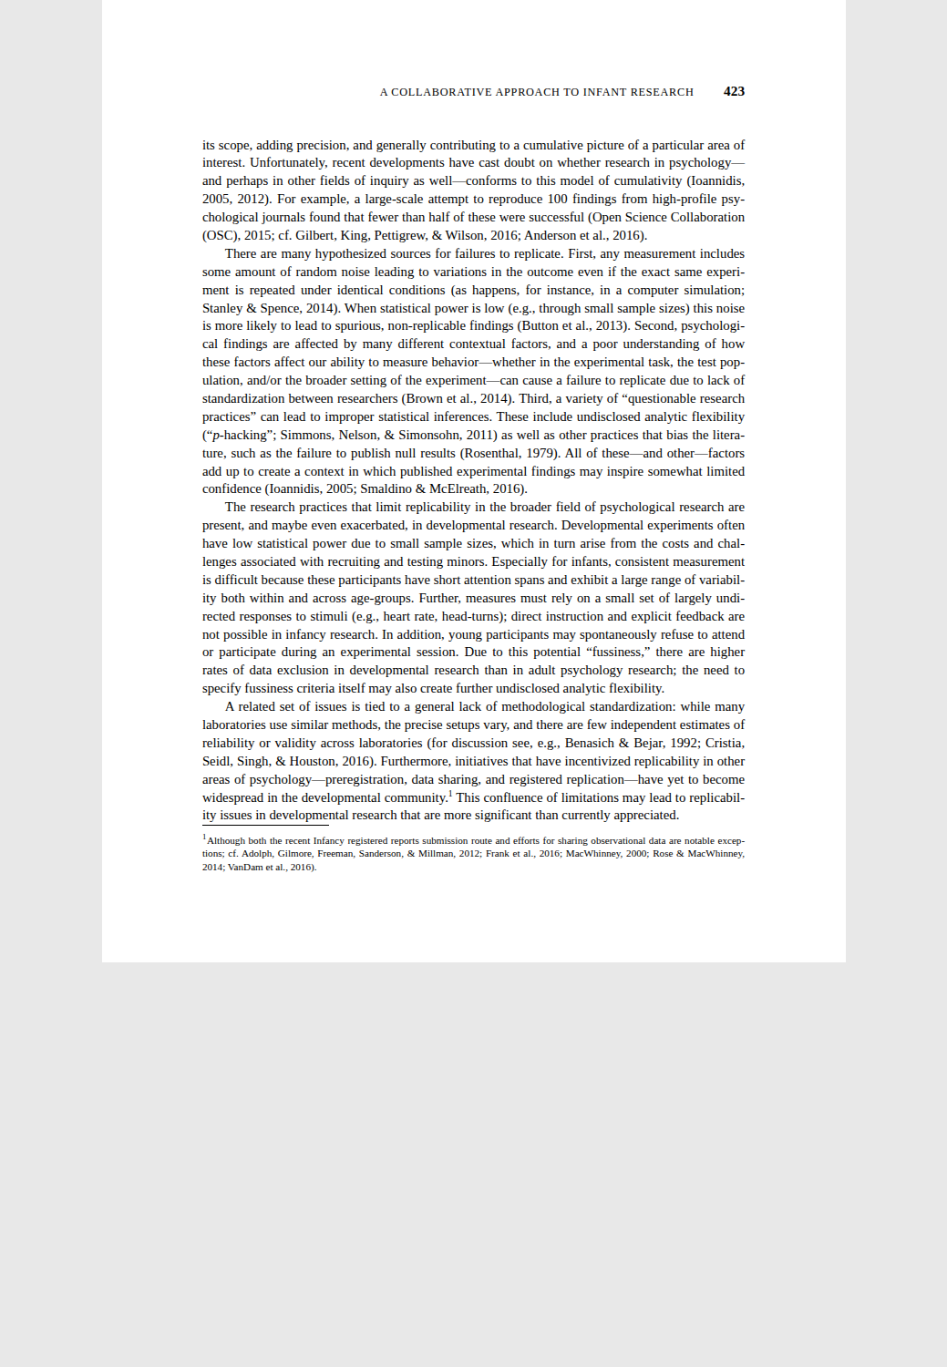A COLLABORATIVE APPROACH TO INFANT RESEARCH 423
its scope, adding precision, and generally contributing to a cumulative picture of a particular area of interest. Unfortunately, recent developments have cast doubt on whether research in psychology—and perhaps in other fields of inquiry as well—conforms to this model of cumulativity (Ioannidis, 2005, 2012). For example, a large-scale attempt to reproduce 100 findings from high-profile psychological journals found that fewer than half of these were successful (Open Science Collaboration (OSC), 2015; cf. Gilbert, King, Pettigrew, & Wilson, 2016; Anderson et al., 2016).
There are many hypothesized sources for failures to replicate. First, any measurement includes some amount of random noise leading to variations in the outcome even if the exact same experiment is repeated under identical conditions (as happens, for instance, in a computer simulation; Stanley & Spence, 2014). When statistical power is low (e.g., through small sample sizes) this noise is more likely to lead to spurious, non-replicable findings (Button et al., 2013). Second, psychological findings are affected by many different contextual factors, and a poor understanding of how these factors affect our ability to measure behavior—whether in the experimental task, the test population, and/or the broader setting of the experiment—can cause a failure to replicate due to lack of standardization between researchers (Brown et al., 2014). Third, a variety of “questionable research practices” can lead to improper statistical inferences. These include undisclosed analytic flexibility (“p-hacking”; Simmons, Nelson, & Simonsohn, 2011) as well as other practices that bias the literature, such as the failure to publish null results (Rosenthal, 1979). All of these—and other—factors add up to create a context in which published experimental findings may inspire somewhat limited confidence (Ioannidis, 2005; Smaldino & McElreath, 2016).
The research practices that limit replicability in the broader field of psychological research are present, and maybe even exacerbated, in developmental research. Developmental experiments often have low statistical power due to small sample sizes, which in turn arise from the costs and challenges associated with recruiting and testing minors. Especially for infants, consistent measurement is difficult because these participants have short attention spans and exhibit a large range of variability both within and across age-groups. Further, measures must rely on a small set of largely undirected responses to stimuli (e.g., heart rate, head-turns); direct instruction and explicit feedback are not possible in infancy research. In addition, young participants may spontaneously refuse to attend or participate during an experimental session. Due to this potential “fussiness,” there are higher rates of data exclusion in developmental research than in adult psychology research; the need to specify fussiness criteria itself may also create further undisclosed analytic flexibility.
A related set of issues is tied to a general lack of methodological standardization: while many laboratories use similar methods, the precise setups vary, and there are few independent estimates of reliability or validity across laboratories (for discussion see, e.g., Benasich & Bejar, 1992; Cristia, Seidl, Singh, & Houston, 2016). Furthermore, initiatives that have incentivized replicability in other areas of psychology—preregistration, data sharing, and registered replication—have yet to become widespread in the developmental community.1 This confluence of limitations may lead to replicability issues in developmental research that are more significant than currently appreciated.
1 Although both the recent Infancy registered reports submission route and efforts for sharing observational data are notable exceptions; cf. Adolph, Gilmore, Freeman, Sanderson, & Millman, 2012; Frank et al., 2016; MacWhinney, 2000; Rose & MacWhinney, 2014; VanDam et al., 2016).